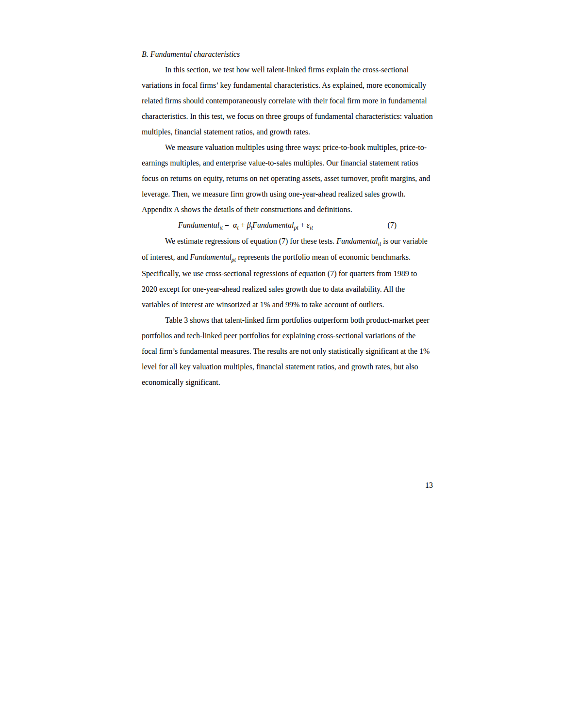B. Fundamental characteristics
In this section, we test how well talent-linked firms explain the cross-sectional variations in focal firms’ key fundamental characteristics. As explained, more economically related firms should contemporaneously correlate with their focal firm more in fundamental characteristics. In this test, we focus on three groups of fundamental characteristics: valuation multiples, financial statement ratios, and growth rates.
We measure valuation multiples using three ways: price-to-book multiples, price-to-earnings multiples, and enterprise value-to-sales multiples. Our financial statement ratios focus on returns on equity, returns on net operating assets, asset turnover, profit margins, and leverage. Then, we measure firm growth using one-year-ahead realized sales growth. Appendix A shows the details of their constructions and definitions.
Fundamental it = αt + βtFundamental pt + εit(7)
We estimate regressions of equation (7) for these tests. Fundamental it is our variable of interest, and Fundamental pt represents the portfolio mean of economic benchmarks. Specifically, we use cross-sectional regressions of equation (7) for quarters from 1989 to 2020 except for one-year-ahead realized sales growth due to data availability. All the variables of interest are winsorized at 1% and 99% to take account of outliers.
Table 3 shows that talent-linked firm portfolios outperform both product-market peer portfolios and tech-linked peer portfolios for explaining cross-sectional variations of the focal firm’s fundamental measures. The results are not only statistically significant at the 1% level for all key valuation multiples, financial statement ratios, and growth rates, but also economically significant.
13